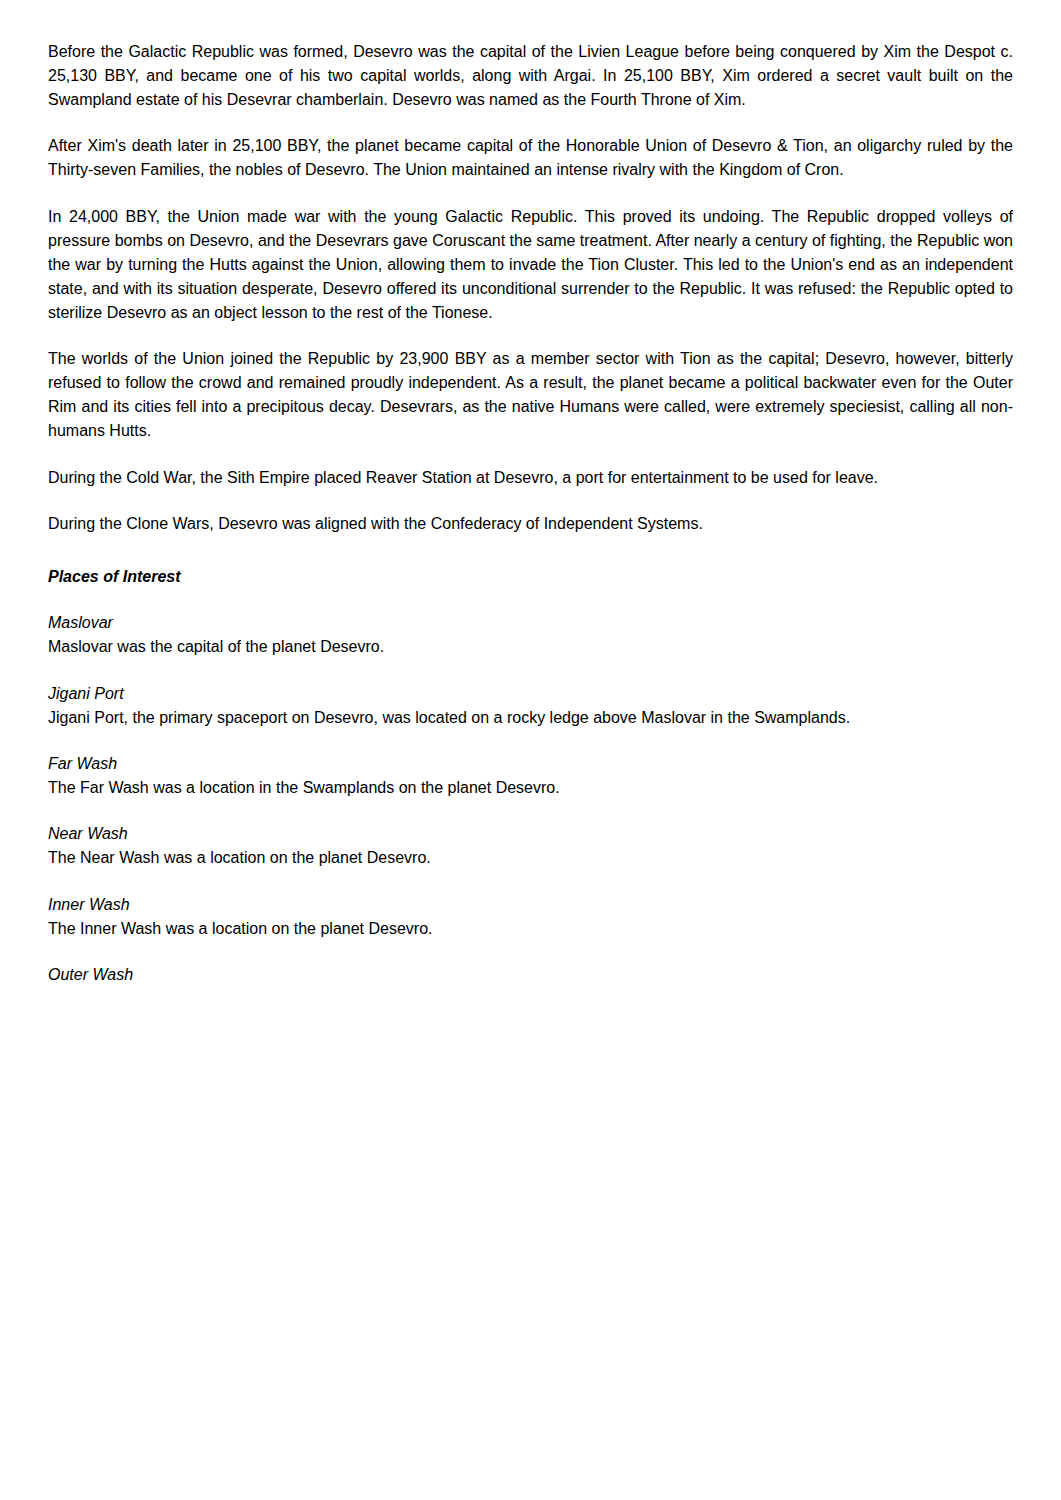Before the Galactic Republic was formed, Desevro was the capital of the Livien League before being conquered by Xim the Despot c. 25,130 BBY, and became one of his two capital worlds, along with Argai. In 25,100 BBY, Xim ordered a secret vault built on the Swampland estate of his Desevrar chamberlain. Desevro was named as the Fourth Throne of Xim.
After Xim's death later in 25,100 BBY, the planet became capital of the Honorable Union of Desevro & Tion, an oligarchy ruled by the Thirty-seven Families, the nobles of Desevro. The Union maintained an intense rivalry with the Kingdom of Cron.
In 24,000 BBY, the Union made war with the young Galactic Republic. This proved its undoing. The Republic dropped volleys of pressure bombs on Desevro, and the Desevrars gave Coruscant the same treatment. After nearly a century of fighting, the Republic won the war by turning the Hutts against the Union, allowing them to invade the Tion Cluster. This led to the Union's end as an independent state, and with its situation desperate, Desevro offered its unconditional surrender to the Republic. It was refused: the Republic opted to sterilize Desevro as an object lesson to the rest of the Tionese.
The worlds of the Union joined the Republic by 23,900 BBY as a member sector with Tion as the capital; Desevro, however, bitterly refused to follow the crowd and remained proudly independent. As a result, the planet became a political backwater even for the Outer Rim and its cities fell into a precipitous decay. Desevrars, as the native Humans were called, were extremely speciesist, calling all non-humans Hutts.
During the Cold War, the Sith Empire placed Reaver Station at Desevro, a port for entertainment to be used for leave.
During the Clone Wars, Desevro was aligned with the Confederacy of Independent Systems.
Places of Interest
Maslovar
Maslovar was the capital of the planet Desevro.
Jigani Port
Jigani Port, the primary spaceport on Desevro, was located on a rocky ledge above Maslovar in the Swamplands.
Far Wash
The Far Wash was a location in the Swamplands on the planet Desevro.
Near Wash
The Near Wash was a location on the planet Desevro.
Inner Wash
The Inner Wash was a location on the planet Desevro.
Outer Wash